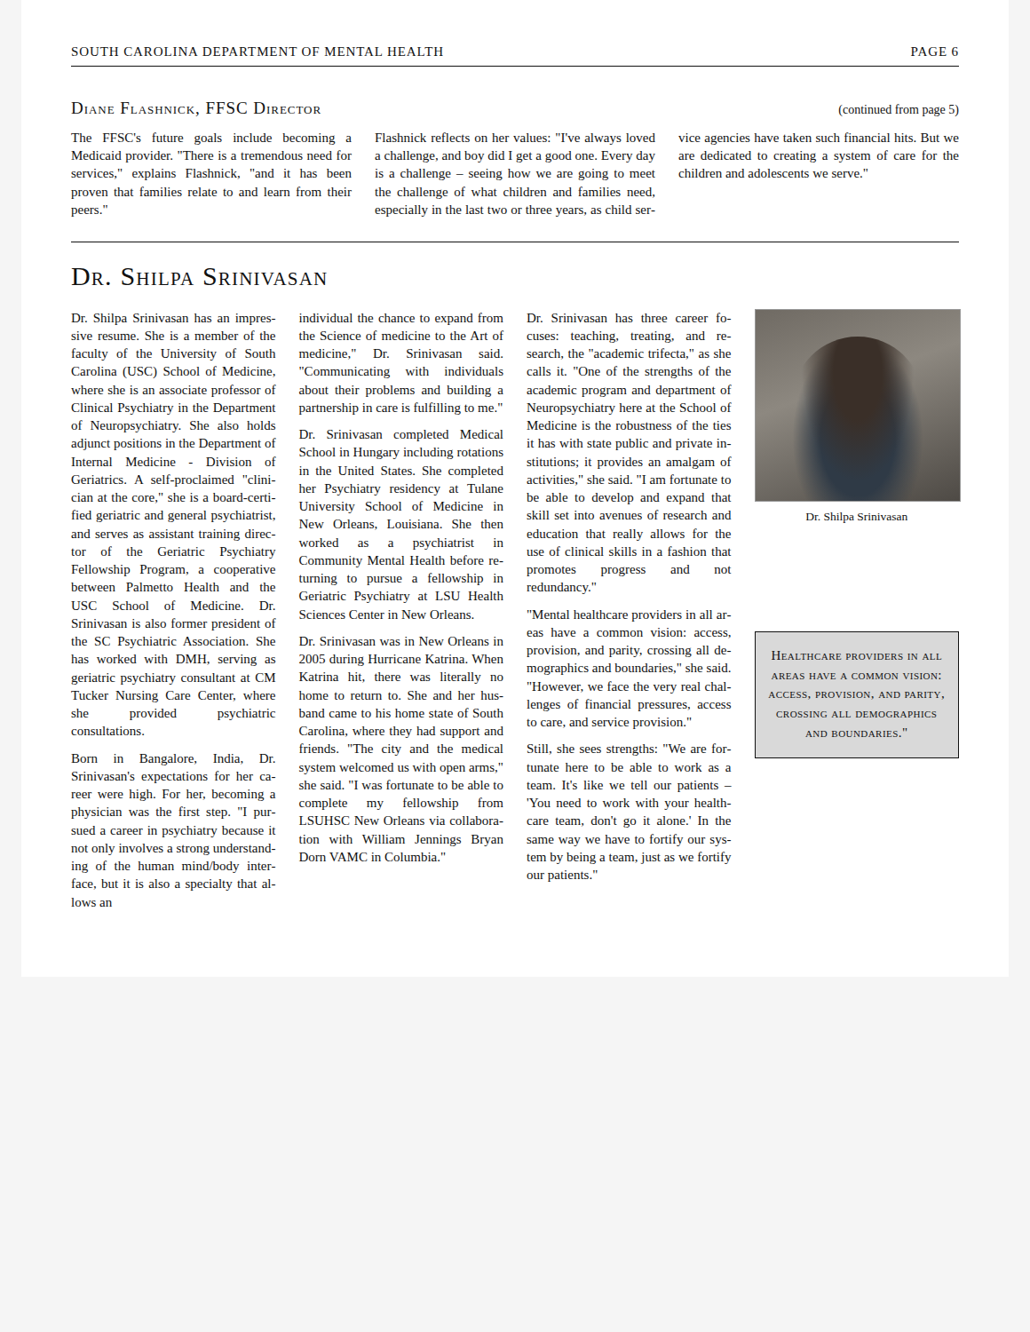South Carolina Department of Mental Health
Page 6
Diane Flashnick, FFSC Director
(continued from page 5)
The FFSC's future goals include becoming a Medicaid provider. "There is a tremendous need for services," explains Flashnick, "and it has been proven that families relate to and learn from their peers."
Flashnick reflects on her values: "I've always loved a challenge, and boy did I get a good one. Every day is a challenge – seeing how we are going to meet the challenge of what children and families need, especially in the last two or three years, as child service agencies have taken such financial hits. But we are dedicated to creating a system of care for the children and adolescents we serve."
Dr. Shilpa Srinivasan
Dr. Shilpa Srinivasan has an impressive resume. She is a member of the faculty of the University of South Carolina (USC) School of Medicine, where she is an associate professor of Clinical Psychiatry in the Department of Neuropsychiatry. She also holds adjunct positions in the Department of Internal Medicine - Division of Geriatrics. A self-proclaimed "clinician at the core," she is a board-certified geriatric and general psychiatrist, and serves as assistant training director of the Geriatric Psychiatry Fellowship Program, a cooperative between Palmetto Health and the USC School of Medicine. Dr. Srinivasan is also former president of the SC Psychiatric Association. She has worked with DMH, serving as geriatric psychiatry consultant at CM Tucker Nursing Care Center, where she provided psychiatric consultations.
Born in Bangalore, India, Dr. Srinivasan's expectations for her career were high. For her, becoming a physician was the first step. "I pursued a career in psychiatry because it not only involves a strong understanding of the human mind/body interface, but it is also a specialty that allows an
individual the chance to expand from the Science of medicine to the Art of medicine," Dr. Srinivasan said. "Communicating with individuals about their problems and building a partnership in care is fulfilling to me."
Dr. Srinivasan completed Medical School in Hungary including rotations in the United States. She completed her Psychiatry residency at Tulane University School of Medicine in New Orleans, Louisiana. She then worked as a psychiatrist in Community Mental Health before returning to pursue a fellowship in Geriatric Psychiatry at LSU Health Sciences Center in New Orleans.
Dr. Srinivasan was in New Orleans in 2005 during Hurricane Katrina. When Katrina hit, there was literally no home to return to. She and her husband came to his home state of South Carolina, where they had support and friends. "The city and the medical system welcomed us with open arms," she said. "I was fortunate to be able to complete my fellowship from LSUHSC New Orleans via collaboration with William Jennings Bryan Dorn VAMC in Columbia."
Dr. Srinivasan has three career focuses: teaching, treating, and research, the "academic trifecta," as she calls it. "One of the strengths of the academic program and department of Neuropsychiatry here at the School of Medicine is the robustness of the ties it has with state public and private institutions; it provides an amalgam of activities," she said. "I am fortunate to be able to develop and expand that skill set into avenues of research and education that really allows for the use of clinical skills in a fashion that promotes progress and not redundancy."
"Mental healthcare providers in all areas have a common vision: access, provision, and parity, crossing all demographics and boundaries," she said. "However, we face the very real challenges of financial pressures, access to care, and service provision."
Still, she sees strengths: "We are fortunate here to be able to work as a team. It's like we tell our patients – 'You need to work with your healthcare team, don't go it alone.' In the same way we have to fortify our system by being a team, just as we fortify our patients."
Dr. Shilpa Srinivasan
Healthcare providers in all areas have a common vision: access, provision, and parity, crossing all demographics and boundaries."